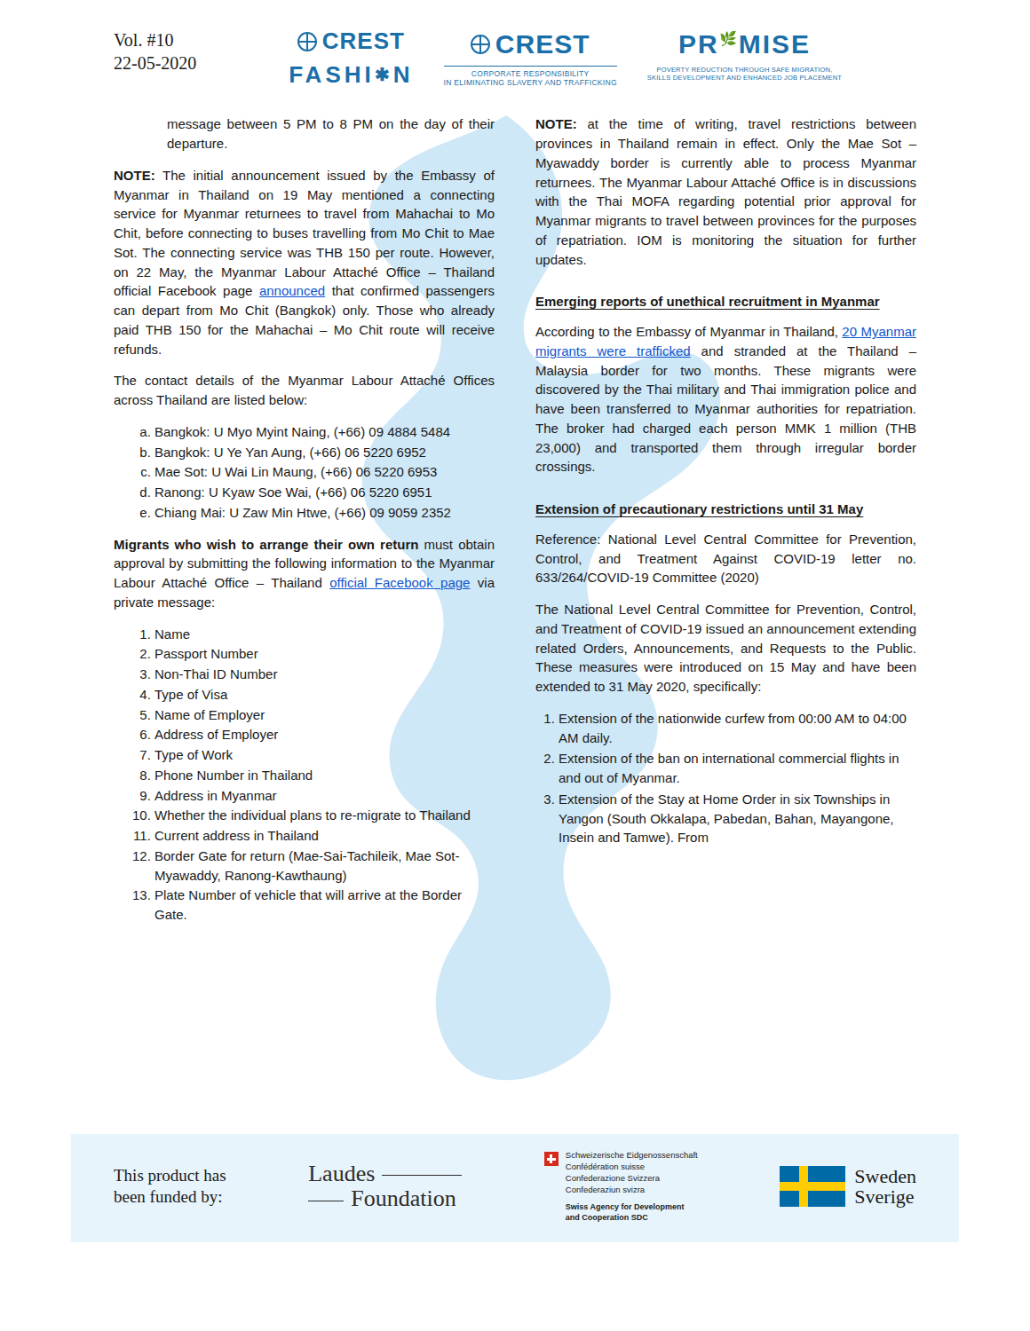Vol. #10
22-05-2020
CREST
FASHI✱N
CREST
Corporate Responsibility
in Eliminating Slavery and Trafficking
PR🌿MISE
Poverty Reduction through Safe Migration,
Skills Development and Enhanced Job Placement
message between 5 PM to 8 PM on the day of their departure.
NOTE: The initial announcement issued by the Embassy of Myanmar in Thailand on 19 May mentioned a connecting service for Myanmar returnees to travel from Mahachai to Mo Chit, before connecting to buses travelling from Mo Chit to Mae Sot. The connecting service was THB 150 per route. However, on 22 May, the Myanmar Labour Attaché Office – Thailand official Facebook page announced that confirmed passengers can depart from Mo Chit (Bangkok) only. Those who already paid THB 150 for the Mahachai – Mo Chit route will receive refunds.
The contact details of the Myanmar Labour Attaché Offices across Thailand are listed below:
Bangkok: U Myo Myint Naing, (+66) 09 4884 5484
Bangkok: U Ye Yan Aung, (+66) 06 5220 6952
Mae Sot: U Wai Lin Maung, (+66) 06 5220 6953
Ranong: U Kyaw Soe Wai, (+66) 06 5220 6951
Chiang Mai: U Zaw Min Htwe, (+66) 09 9059 2352
Migrants who wish to arrange their own return must obtain approval by submitting the following information to the Myanmar Labour Attaché Office – Thailand official Facebook page via private message:
Name
Passport Number
Non-Thai ID Number
Type of Visa
Name of Employer
Address of Employer
Type of Work
Phone Number in Thailand
Address in Myanmar
Whether the individual plans to re-migrate to Thailand
Current address in Thailand
Border Gate for return (Mae-Sai-Tachileik, Mae Sot-Myawaddy, Ranong-Kawthaung)
Plate Number of vehicle that will arrive at the Border Gate.
NOTE: at the time of writing, travel restrictions between provinces in Thailand remain in effect. Only the Mae Sot – Myawaddy border is currently able to process Myanmar returnees. The Myanmar Labour Attaché Office is in discussions with the Thai MOFA regarding potential prior approval for Myanmar migrants to travel between provinces for the purposes of repatriation. IOM is monitoring the situation for further updates.
Emerging reports of unethical recruitment in Myanmar
According to the Embassy of Myanmar in Thailand, 20 Myanmar migrants were trafficked and stranded at the Thailand – Malaysia border for two months. These migrants were discovered by the Thai military and Thai immigration police and have been transferred to Myanmar authorities for repatriation. The broker had charged each person MMK 1 million (THB 23,000) and transported them through irregular border crossings.
Extension of precautionary restrictions until 31 May
Reference: National Level Central Committee for Prevention, Control, and Treatment Against COVID-19 letter no. 633/264/COVID-19 Committee (2020)
The National Level Central Committee for Prevention, Control, and Treatment of COVID-19 issued an announcement extending related Orders, Announcements, and Requests to the Public. These measures were introduced on 15 May and have been extended to 31 May 2020, specifically:
Extension of the nationwide curfew from 00:00 AM to 04:00 AM daily.
Extension of the ban on international commercial flights in and out of Myanmar.
Extension of the Stay at Home Order in six Townships in Yangon (South Okkalapa, Pabedan, Bahan, Mayangone, Insein and Tamwe). From
This product has
been funded by:
Laudes
Foundation
Schweizerische Eidgenossenschaft
Confédération suisse
Confederazione Svizzera
Confederaziun svizra
Swiss Agency for Development
and Cooperation SDC
Sweden
Sverige